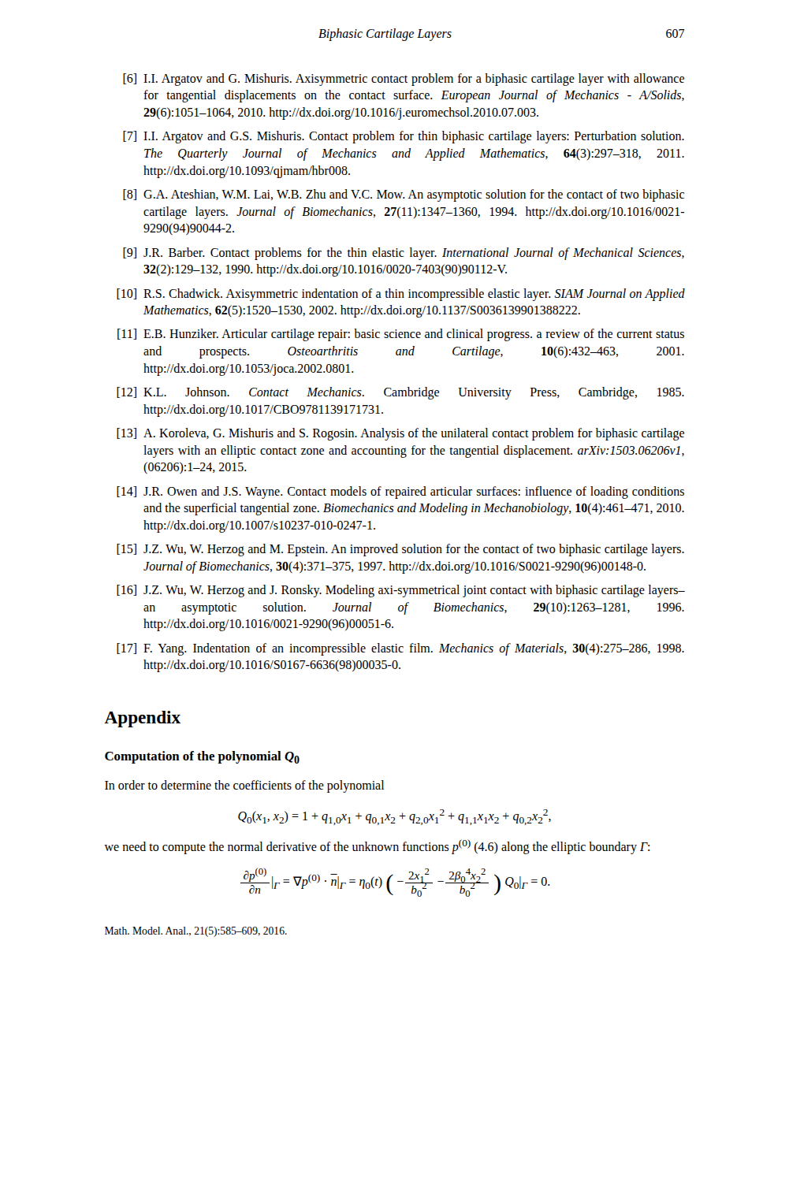Biphasic Cartilage Layers 607
I.I. Argatov and G. Mishuris. Axisymmetric contact problem for a biphasic cartilage layer with allowance for tangential displacements on the contact surface. European Journal of Mechanics - A/Solids, 29(6):1051–1064, 2010. http://dx.doi.org/10.1016/j.euromechsol.2010.07.003.
I.I. Argatov and G.S. Mishuris. Contact problem for thin biphasic cartilage layers: Perturbation solution. The Quarterly Journal of Mechanics and Applied Mathematics, 64(3):297–318, 2011. http://dx.doi.org/10.1093/qjmam/hbr008.
G.A. Ateshian, W.M. Lai, W.B. Zhu and V.C. Mow. An asymptotic solution for the contact of two biphasic cartilage layers. Journal of Biomechanics, 27(11):1347–1360, 1994. http://dx.doi.org/10.1016/0021-9290(94)90044-2.
J.R. Barber. Contact problems for the thin elastic layer. International Journal of Mechanical Sciences, 32(2):129–132, 1990. http://dx.doi.org/10.1016/0020-7403(90)90112-V.
R.S. Chadwick. Axisymmetric indentation of a thin incompressible elastic layer. SIAM Journal on Applied Mathematics, 62(5):1520–1530, 2002. http://dx.doi.org/10.1137/S0036139901388222.
E.B. Hunziker. Articular cartilage repair: basic science and clinical progress. a review of the current status and prospects. Osteoarthritis and Cartilage, 10(6):432–463, 2001. http://dx.doi.org/10.1053/joca.2002.0801.
K.L. Johnson. Contact Mechanics. Cambridge University Press, Cambridge, 1985. http://dx.doi.org/10.1017/CBO9781139171731.
A. Koroleva, G. Mishuris and S. Rogosin. Analysis of the unilateral contact problem for biphasic cartilage layers with an elliptic contact zone and accounting for the tangential displacement. arXiv:1503.06206v1, (06206):1–24, 2015.
J.R. Owen and J.S. Wayne. Contact models of repaired articular surfaces: influence of loading conditions and the superficial tangential zone. Biomechanics and Modeling in Mechanobiology, 10(4):461–471, 2010. http://dx.doi.org/10.1007/s10237-010-0247-1.
J.Z. Wu, W. Herzog and M. Epstein. An improved solution for the contact of two biphasic cartilage layers. Journal of Biomechanics, 30(4):371–375, 1997. http://dx.doi.org/10.1016/S0021-9290(96)00148-0.
J.Z. Wu, W. Herzog and J. Ronsky. Modeling axi-symmetrical joint contact with biphasic cartilage layers–an asymptotic solution. Journal of Biomechanics, 29(10):1263–1281, 1996. http://dx.doi.org/10.1016/0021-9290(96)00051-6.
F. Yang. Indentation of an incompressible elastic film. Mechanics of Materials, 30(4):275–286, 1998. http://dx.doi.org/10.1016/S0167-6636(98)00035-0.
Appendix
Computation of the polynomial Q0
In order to determine the coefficients of the polynomial
Q0(x1, x2) = 1 + q1,0x1 + q0,1x2 + q2,0x12 + q1,1x1x2 + q0,2x22,
we need to compute the normal derivative of the unknown functions p(0) (4.6) along the elliptic boundary Γ:
∂p(0)∂n|Γ = ∇p(0) · n|Γ = η0(t) ( −2x12 b02 −2β04x22 b02 ) Q0|Γ = 0.
Math. Model. Anal., 21(5):585–609, 2016.